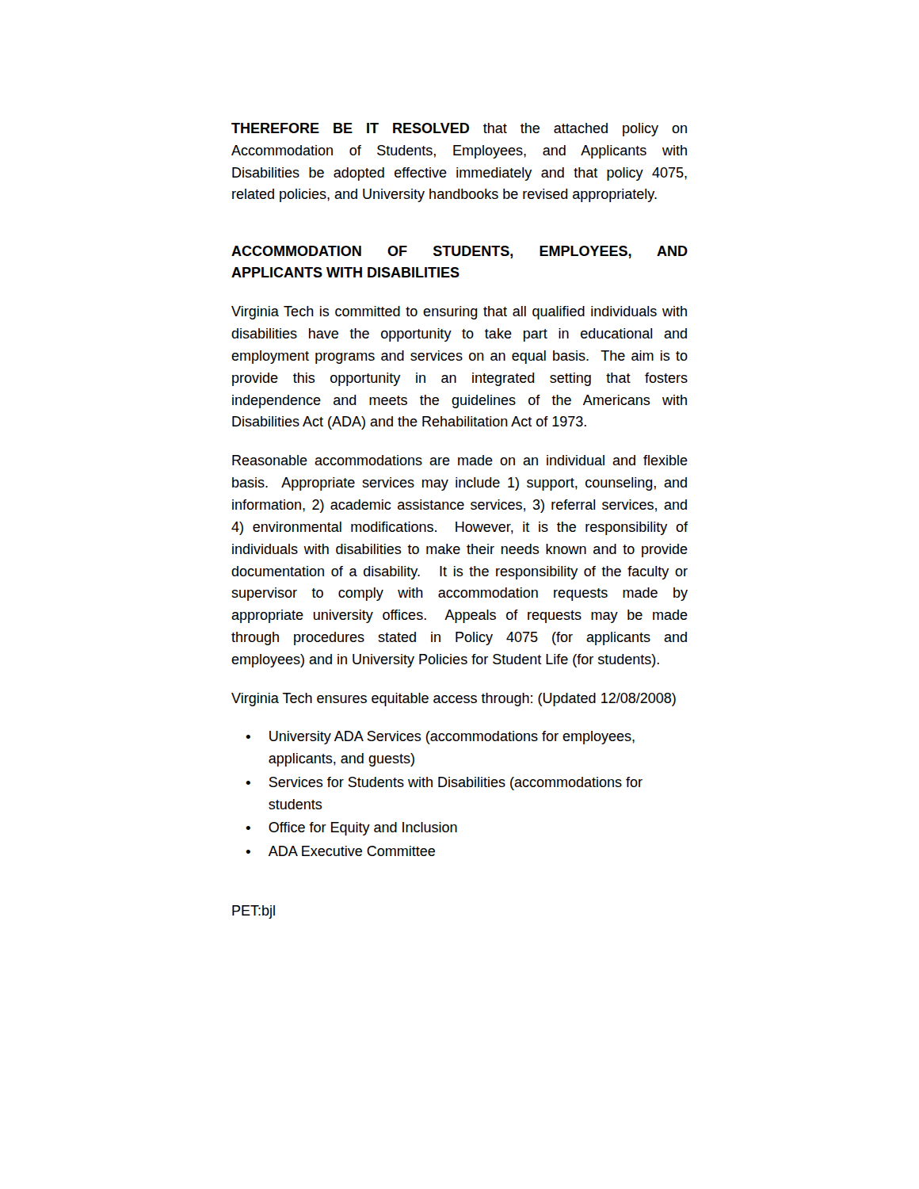THEREFORE BE IT RESOLVED that the attached policy on Accommodation of Students, Employees, and Applicants with Disabilities be adopted effective immediately and that policy 4075, related policies, and University handbooks be revised appropriately.
ACCOMMODATION OF STUDENTS, EMPLOYEES, AND APPLICANTS WITH DISABILITIES
Virginia Tech is committed to ensuring that all qualified individuals with disabilities have the opportunity to take part in educational and employment programs and services on an equal basis. The aim is to provide this opportunity in an integrated setting that fosters independence and meets the guidelines of the Americans with Disabilities Act (ADA) and the Rehabilitation Act of 1973.
Reasonable accommodations are made on an individual and flexible basis. Appropriate services may include 1) support, counseling, and information, 2) academic assistance services, 3) referral services, and 4) environmental modifications. However, it is the responsibility of individuals with disabilities to make their needs known and to provide documentation of a disability. It is the responsibility of the faculty or supervisor to comply with accommodation requests made by appropriate university offices. Appeals of requests may be made through procedures stated in Policy 4075 (for applicants and employees) and in University Policies for Student Life (for students).
Virginia Tech ensures equitable access through: (Updated 12/08/2008)
University ADA Services (accommodations for employees, applicants, and guests)
Services for Students with Disabilities (accommodations for students
Office for Equity and Inclusion
ADA Executive Committee
PET:bjl